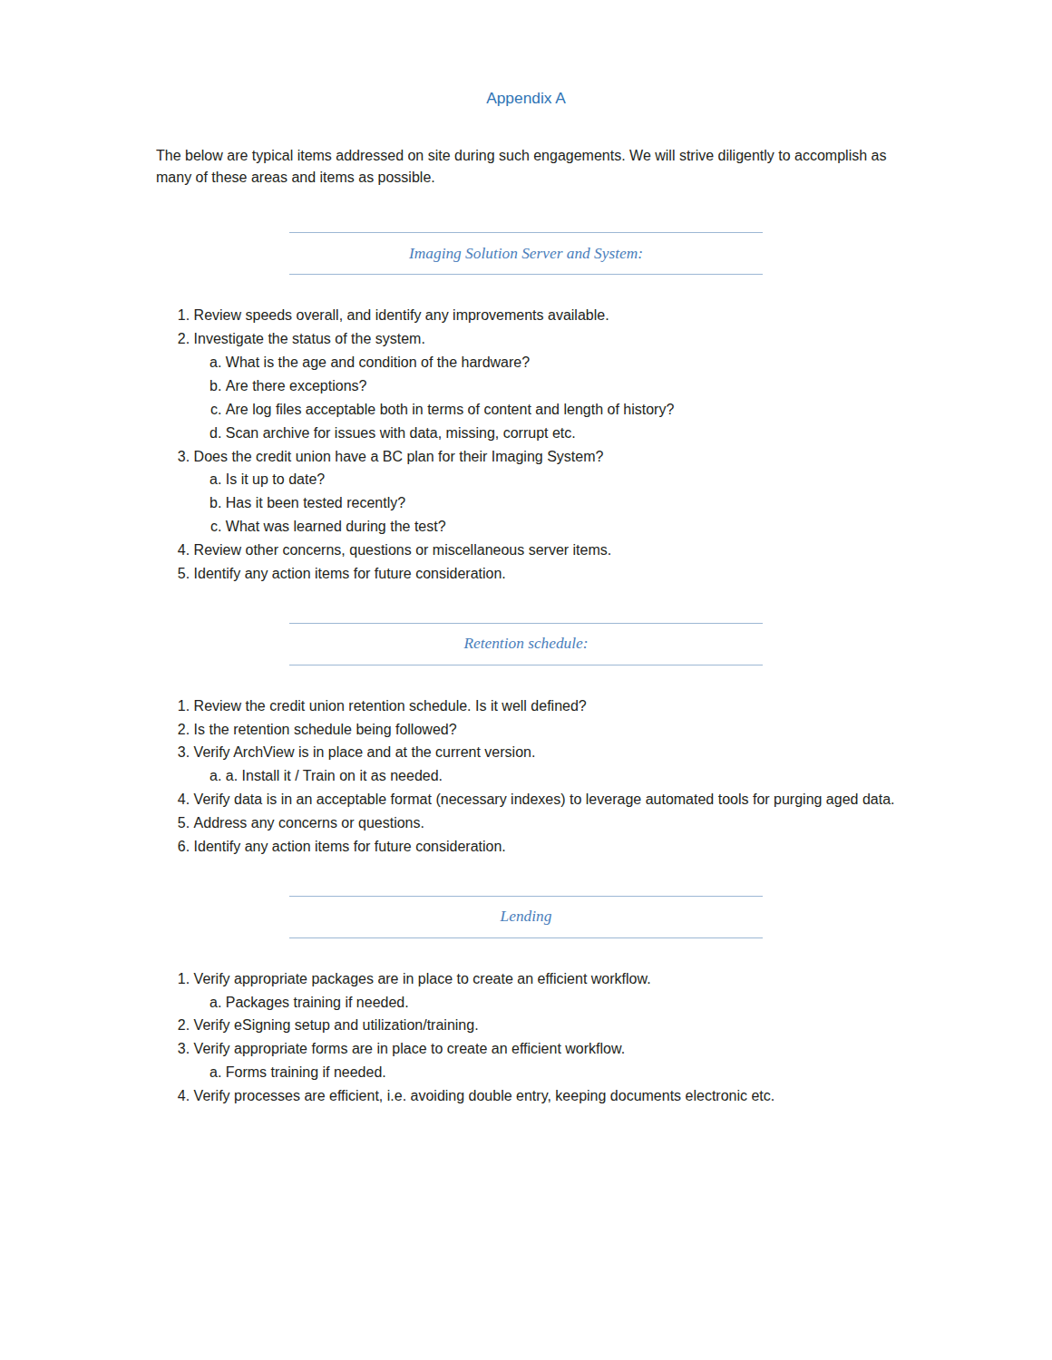Appendix A
The below are typical items addressed on site during such engagements. We will strive diligently to accomplish as many of these areas and items as possible.
Imaging Solution Server and System:
Review speeds overall, and identify any improvements available.
Investigate the status of the system.
What is the age and condition of the hardware?
Are there exceptions?
Are log files acceptable both in terms of content and length of history?
Scan archive for issues with data, missing, corrupt etc.
Does the credit union have a BC plan for their Imaging System?
Is it up to date?
Has it been tested recently?
What was learned during the test?
Review other concerns, questions or miscellaneous server items.
Identify any action items for future consideration.
Retention schedule:
Review the credit union retention schedule. Is it well defined?
Is the retention schedule being followed?
Verify ArchView is in place and at the current version.
a. Install it / Train on it as needed.
Verify data is in an acceptable format (necessary indexes) to leverage automated tools for purging aged data.
Address any concerns or questions.
Identify any action items for future consideration.
Lending
Verify appropriate packages are in place to create an efficient workflow.
Packages training if needed.
Verify eSigning setup and utilization/training.
Verify appropriate forms are in place to create an efficient workflow.
Forms training if needed.
Verify processes are efficient, i.e. avoiding double entry, keeping documents electronic etc.